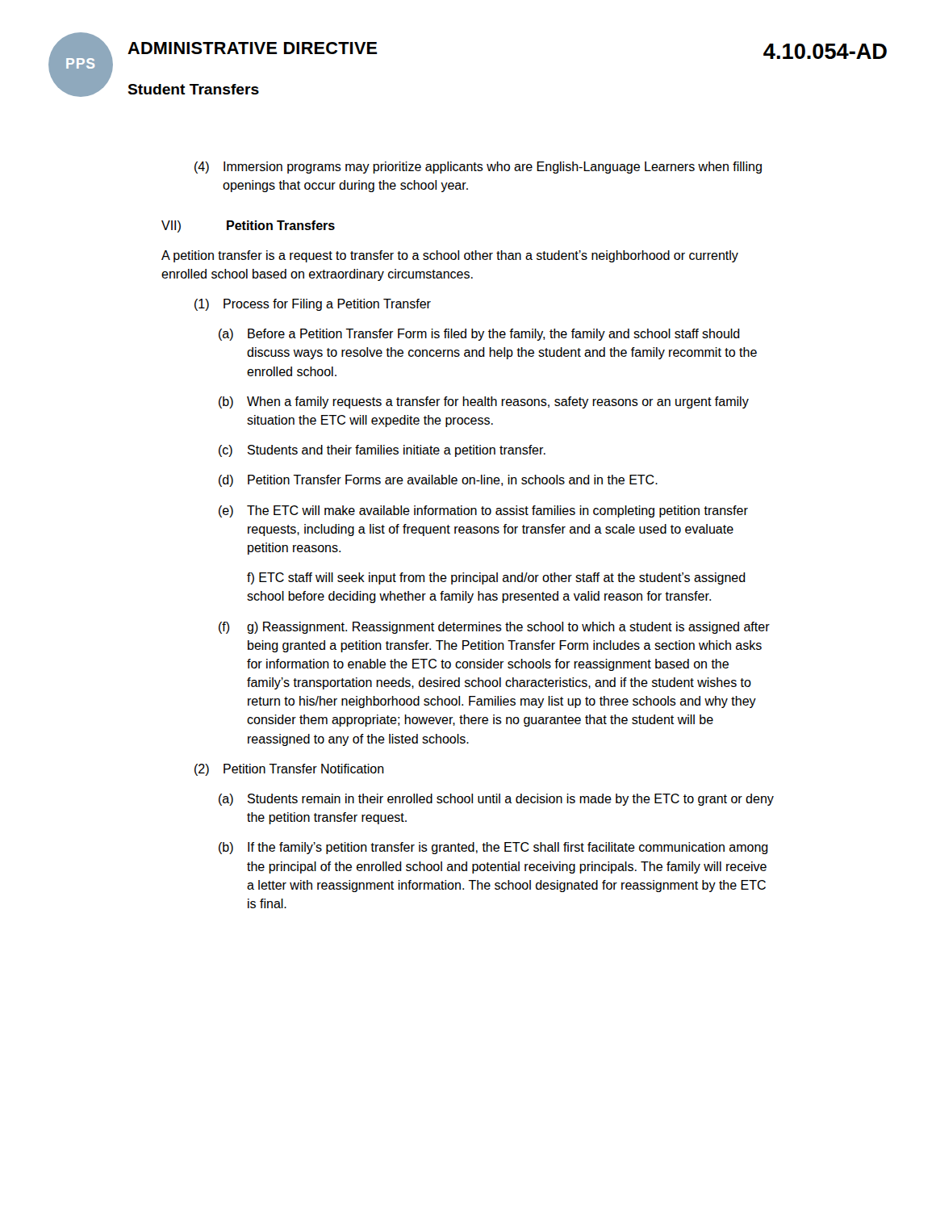PPS
ADMINISTRATIVE DIRECTIVE
Student Transfers
4.10.054-AD
(4) Immersion programs may prioritize applicants who are English-Language Learners when filling openings that occur during the school year.
VII) Petition Transfers
A petition transfer is a request to transfer to a school other than a student’s neighborhood or currently enrolled school based on extraordinary circumstances.
(1) Process for Filing a Petition Transfer
(a) Before a Petition Transfer Form is filed by the family, the family and school staff should discuss ways to resolve the concerns and help the student and the family recommit to the enrolled school.
(b) When a family requests a transfer for health reasons, safety reasons or an urgent family situation the ETC will expedite the process.
(c) Students and their families initiate a petition transfer.
(d) Petition Transfer Forms are available on-line, in schools and in the ETC.
(e) The ETC will make available information to assist families in completing petition transfer requests, including a list of frequent reasons for transfer and a scale used to evaluate petition reasons. f) ETC staff will seek input from the principal and/or other staff at the student’s assigned school before deciding whether a family has presented a valid reason for transfer.
(f) g) Reassignment. Reassignment determines the school to which a student is assigned after being granted a petition transfer. The Petition Transfer Form includes a section which asks for information to enable the ETC to consider schools for reassignment based on the family’s transportation needs, desired school characteristics, and if the student wishes to return to his/her neighborhood school. Families may list up to three schools and why they consider them appropriate; however, there is no guarantee that the student will be reassigned to any of the listed schools.
(2) Petition Transfer Notification
(a) Students remain in their enrolled school until a decision is made by the ETC to grant or deny the petition transfer request.
(b) If the family’s petition transfer is granted, the ETC shall first facilitate communication among the principal of the enrolled school and potential receiving principals. The family will receive a letter with reassignment information. The school designated for reassignment by the ETC is final.